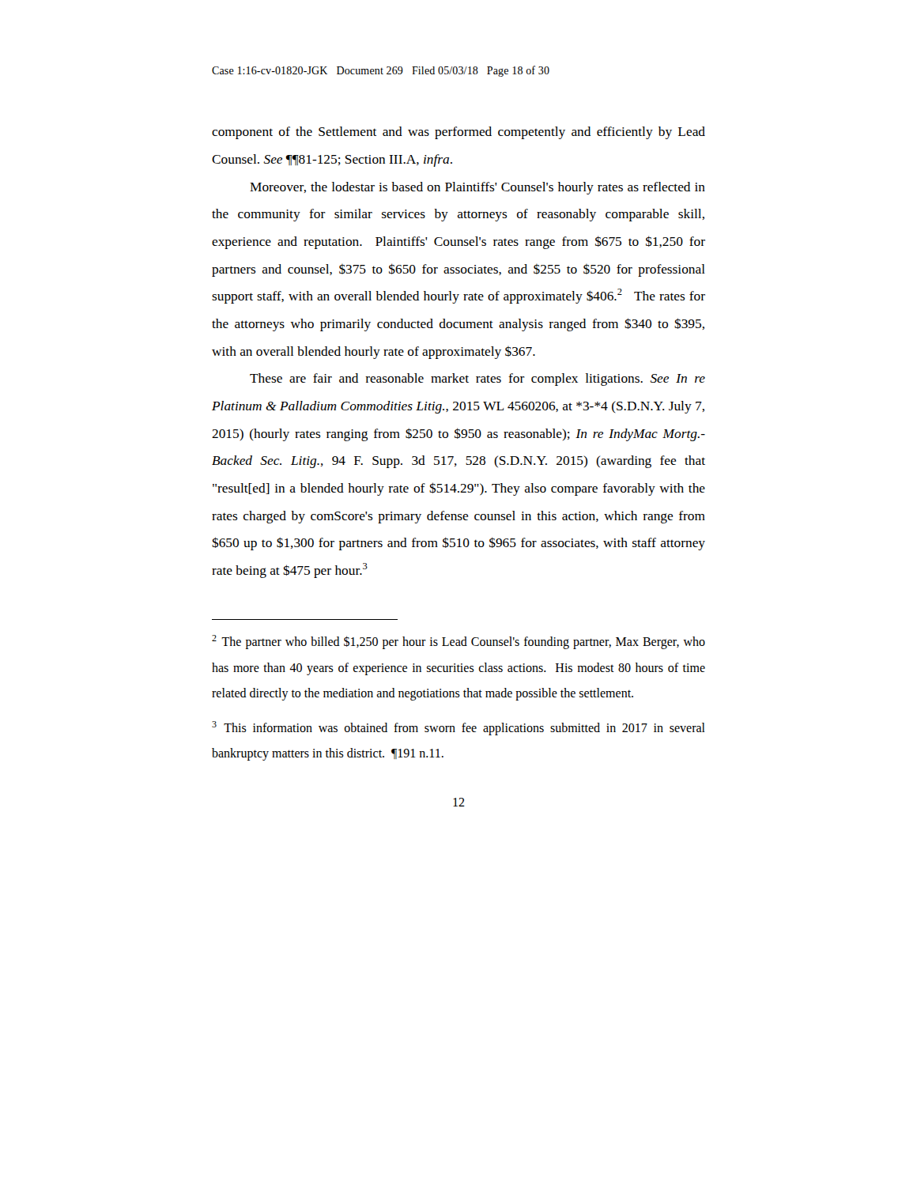Case 1:16-cv-01820-JGK Document 269 Filed 05/03/18 Page 18 of 30
component of the Settlement and was performed competently and efficiently by Lead Counsel. See ¶¶81-125; Section III.A, infra.
Moreover, the lodestar is based on Plaintiffs' Counsel's hourly rates as reflected in the community for similar services by attorneys of reasonably comparable skill, experience and reputation. Plaintiffs' Counsel's rates range from $675 to $1,250 for partners and counsel, $375 to $650 for associates, and $255 to $520 for professional support staff, with an overall blended hourly rate of approximately $406.2 The rates for the attorneys who primarily conducted document analysis ranged from $340 to $395, with an overall blended hourly rate of approximately $367.
These are fair and reasonable market rates for complex litigations. See In re Platinum & Palladium Commodities Litig., 2015 WL 4560206, at *3-*4 (S.D.N.Y. July 7, 2015) (hourly rates ranging from $250 to $950 as reasonable); In re IndyMac Mortg.-Backed Sec. Litig., 94 F. Supp. 3d 517, 528 (S.D.N.Y. 2015) (awarding fee that "result[ed] in a blended hourly rate of $514.29"). They also compare favorably with the rates charged by comScore's primary defense counsel in this action, which range from $650 up to $1,300 for partners and from $510 to $965 for associates, with staff attorney rate being at $475 per hour.3
2 The partner who billed $1,250 per hour is Lead Counsel's founding partner, Max Berger, who has more than 40 years of experience in securities class actions. His modest 80 hours of time related directly to the mediation and negotiations that made possible the settlement.
3 This information was obtained from sworn fee applications submitted in 2017 in several bankruptcy matters in this district. ¶191 n.11.
12